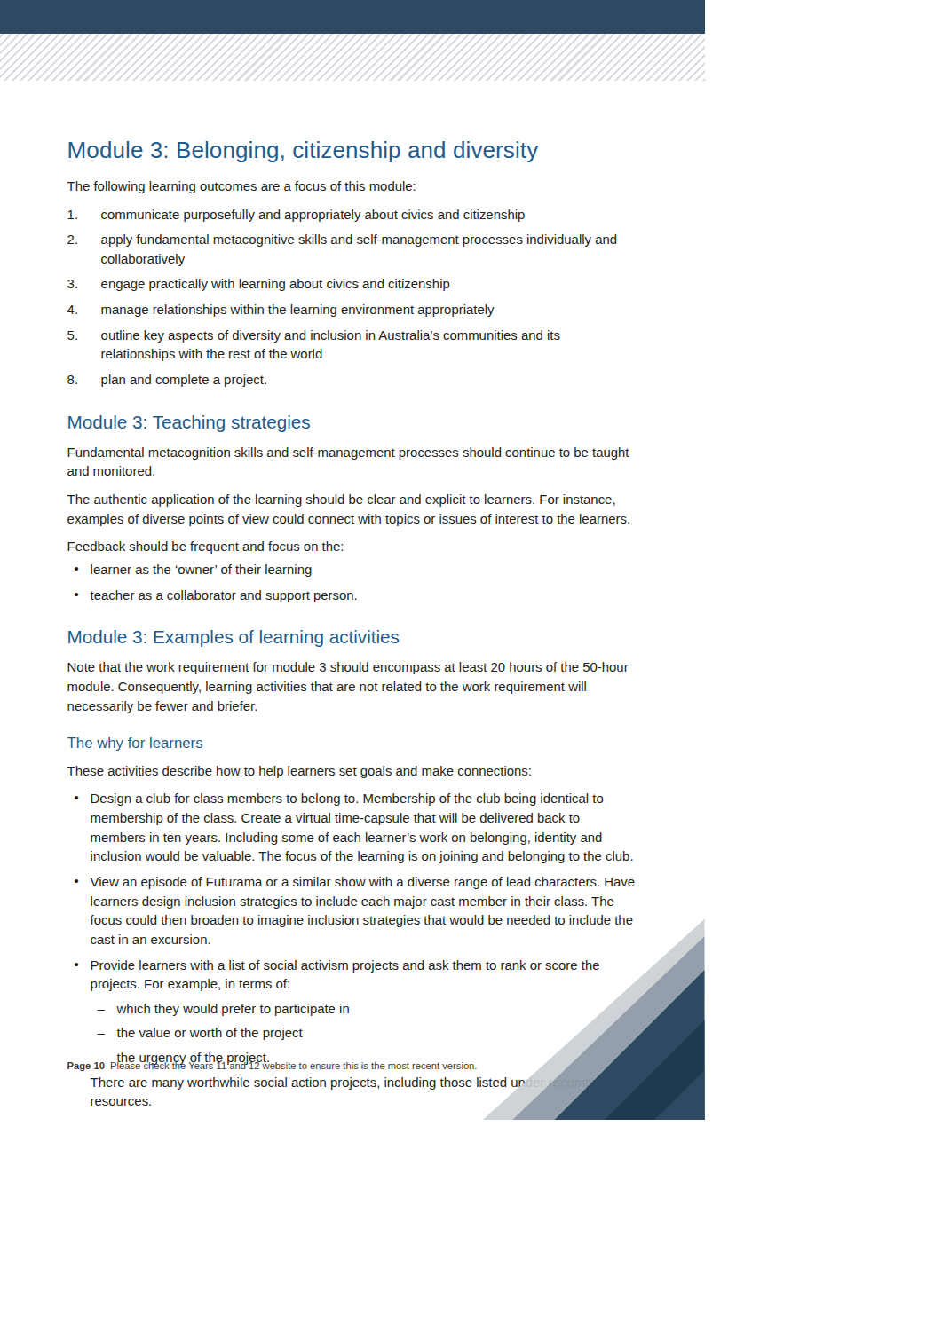Module 3: Belonging, citizenship and diversity
The following learning outcomes are a focus of this module:
1. communicate purposefully and appropriately about civics and citizenship
2. apply fundamental metacognitive skills and self-management processes individually and collaboratively
3. engage practically with learning about civics and citizenship
4. manage relationships within the learning environment appropriately
5. outline key aspects of diversity and inclusion in Australia’s communities and its relationships with the rest of the world
8. plan and complete a project.
Module 3: Teaching strategies
Fundamental metacognition skills and self-management processes should continue to be taught and monitored.
The authentic application of the learning should be clear and explicit to learners. For instance, examples of diverse points of view could connect with topics or issues of interest to the learners.
Feedback should be frequent and focus on the:
learner as the ‘owner’ of their learning
teacher as a collaborator and support person.
Module 3: Examples of learning activities
Note that the work requirement for module 3 should encompass at least 20 hours of the 50-hour module. Consequently, learning activities that are not related to the work requirement will necessarily be fewer and briefer.
The why for learners
These activities describe how to help learners set goals and make connections:
Design a club for class members to belong to. Membership of the club being identical to membership of the class. Create a virtual time-capsule that will be delivered back to members in ten years. Including some of each learner’s work on belonging, identity and inclusion would be valuable. The focus of the learning is on joining and belonging to the club.
View an episode of Futurama or a similar show with a diverse range of lead characters. Have learners design inclusion strategies to include each major cast member in their class. The focus could then broaden to imagine inclusion strategies that would be needed to include the cast in an excursion.
Provide learners with a list of social activism projects and ask them to rank or score the projects. For example, in terms of:
which they would prefer to participate in
the value or worth of the project
the urgency of the project.
There are many worthwhile social action projects, including those listed under recommended resources.
Page 10 Please check the Years 11 and 12 website to ensure this is the most recent version.